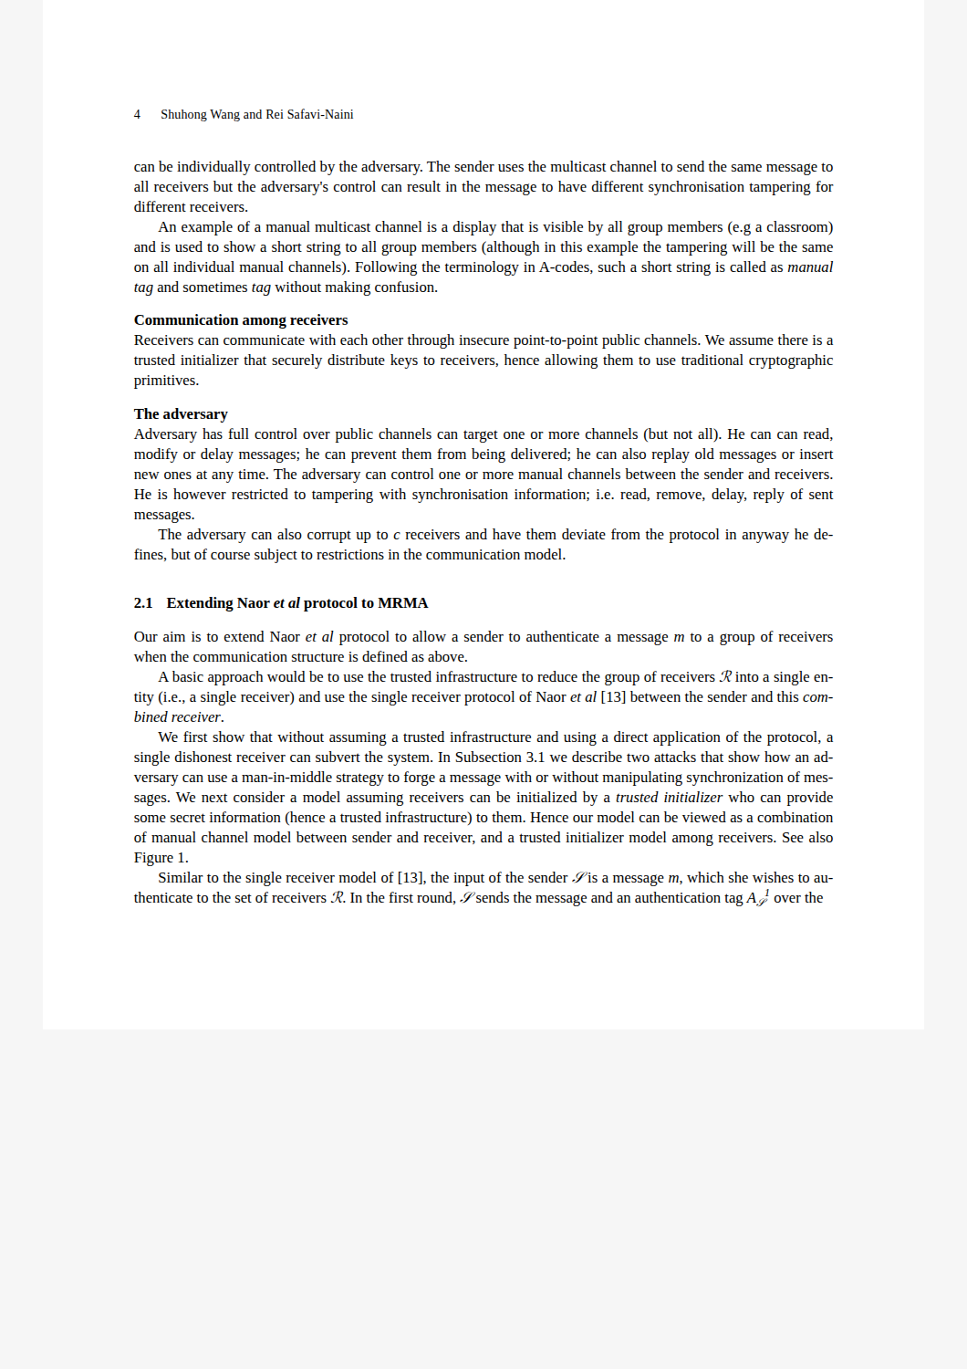4 Shuhong Wang and Rei Safavi-Naini
can be individually controlled by the adversary. The sender uses the multicast channel to send the same message to all receivers but the adversary's control can result in the message to have different synchronisation tampering for different receivers.
An example of a manual multicast channel is a display that is visible by all group members (e.g a classroom) and is used to show a short string to all group members (although in this example the tampering will be the same on all individual manual channels). Following the terminology in A-codes, such a short string is called as manual tag and sometimes tag without making confusion.
Communication among receivers
Receivers can communicate with each other through insecure point-to-point public channels. We assume there is a trusted initializer that securely distribute keys to receivers, hence allowing them to use traditional cryptographic primitives.
The adversary
Adversary has full control over public channels can target one or more channels (but not all). He can can read, modify or delay messages; he can prevent them from being delivered; he can also replay old messages or insert new ones at any time. The adversary can control one or more manual channels between the sender and receivers. He is however restricted to tampering with synchronisation information; i.e. read, remove, delay, reply of sent messages.
The adversary can also corrupt up to c receivers and have them deviate from the protocol in anyway he defines, but of course subject to restrictions in the communication model.
2.1 Extending Naor et al protocol to MRMA
Our aim is to extend Naor et al protocol to allow a sender to authenticate a message m to a group of receivers when the communication structure is defined as above.
A basic approach would be to use the trusted infrastructure to reduce the group of receivers ℛ into a single entity (i.e., a single receiver) and use the single receiver protocol of Naor et al [13] between the sender and this combined receiver.
We first show that without assuming a trusted infrastructure and using a direct application of the protocol, a single dishonest receiver can subvert the system. In Subsection 3.1 we describe two attacks that show how an adversary can use a man-in-middle strategy to forge a message with or without manipulating synchronization of messages. We next consider a model assuming receivers can be initialized by a trusted initializer who can provide some secret information (hence a trusted infrastructure) to them. Hence our model can be viewed as a combination of manual channel model between sender and receiver, and a trusted initializer model among receivers. See also Figure 1.
Similar to the single receiver model of [13], the input of the sender 𝒮 is a message m, which she wishes to authenticate to the set of receivers ℛ. In the first round, 𝒮 sends the message and an authentication tag A𝒮1 over the